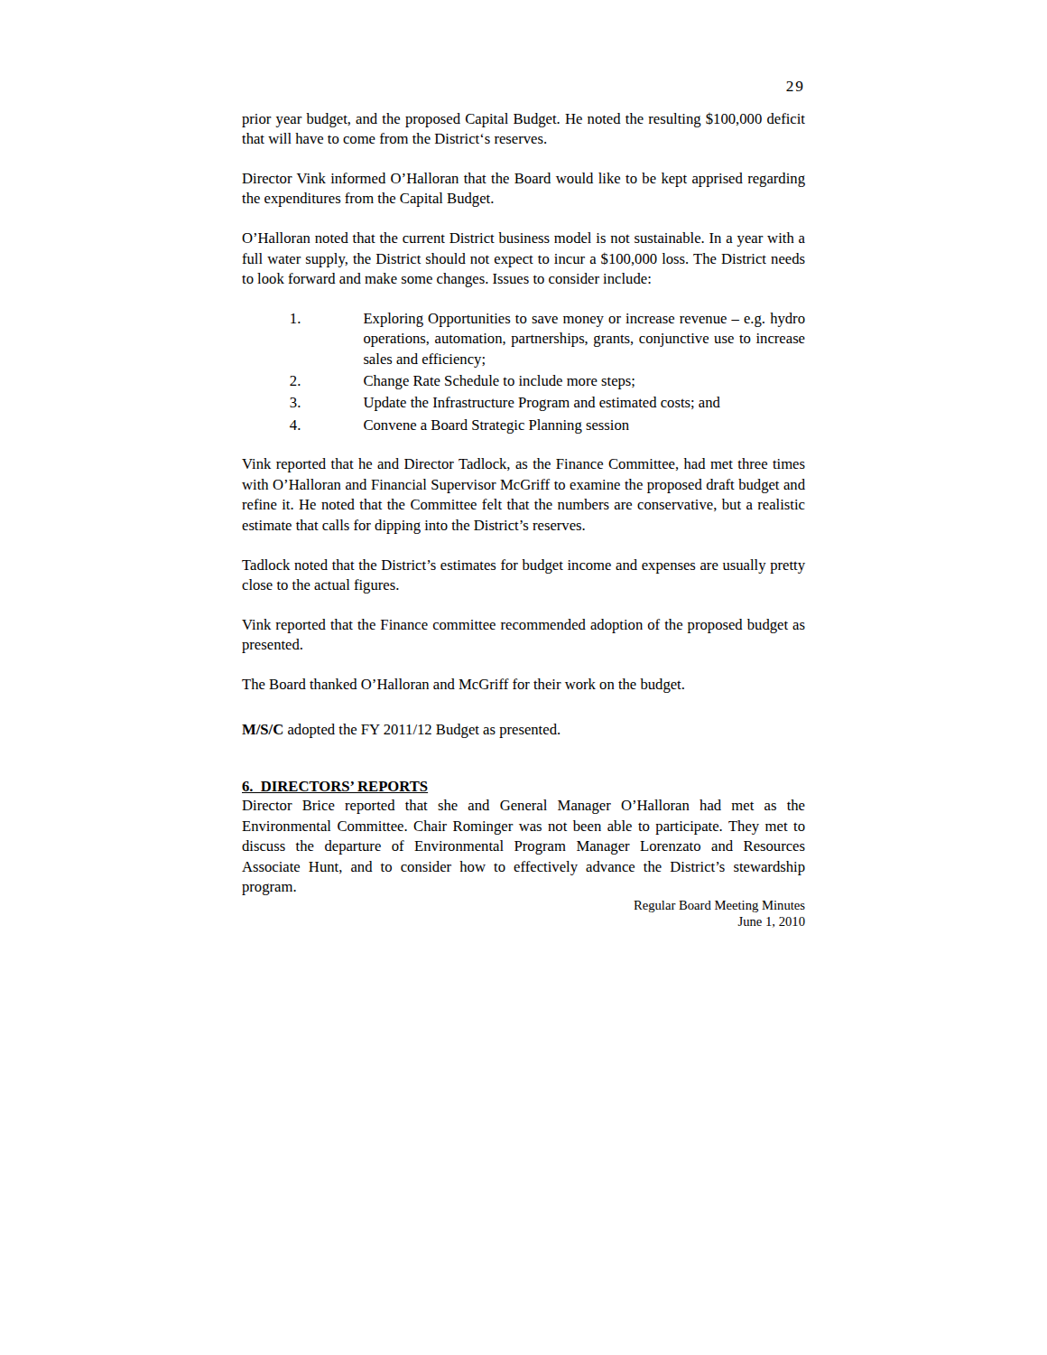29
prior year budget, and the proposed Capital Budget. He noted the resulting $100,000 deficit that will have to come from the District‘s reserves.
Director Vink informed O’Halloran that the Board would like to be kept apprised regarding the expenditures from the Capital Budget.
O’Halloran noted that the current District business model is not sustainable. In a year with a full water supply, the District should not expect to incur a $100,000 loss. The District needs to look forward and make some changes. Issues to consider include:
Exploring Opportunities to save money or increase revenue – e.g. hydro operations, automation, partnerships, grants, conjunctive use to increase sales and efficiency;
Change Rate Schedule to include more steps;
Update the Infrastructure Program and estimated costs; and
Convene a Board Strategic Planning session
Vink reported that he and Director Tadlock, as the Finance Committee, had met three times with O’Halloran and Financial Supervisor McGriff to examine the proposed draft budget and refine it. He noted that the Committee felt that the numbers are conservative, but a realistic estimate that calls for dipping into the District’s reserves.
Tadlock noted that the District’s estimates for budget income and expenses are usually pretty close to the actual figures.
Vink reported that the Finance committee recommended adoption of the proposed budget as presented.
The Board thanked O’Halloran and McGriff for their work on the budget.
M/S/C adopted the FY 2011/12 Budget as presented.
6. DIRECTORS’ REPORTS
Director Brice reported that she and General Manager O’Halloran had met as the Environmental Committee. Chair Rominger was not been able to participate. They met to discuss the departure of Environmental Program Manager Lorenzato and Resources Associate Hunt, and to consider how to effectively advance the District’s stewardship program.
Regular Board Meeting Minutes
June 1, 2010